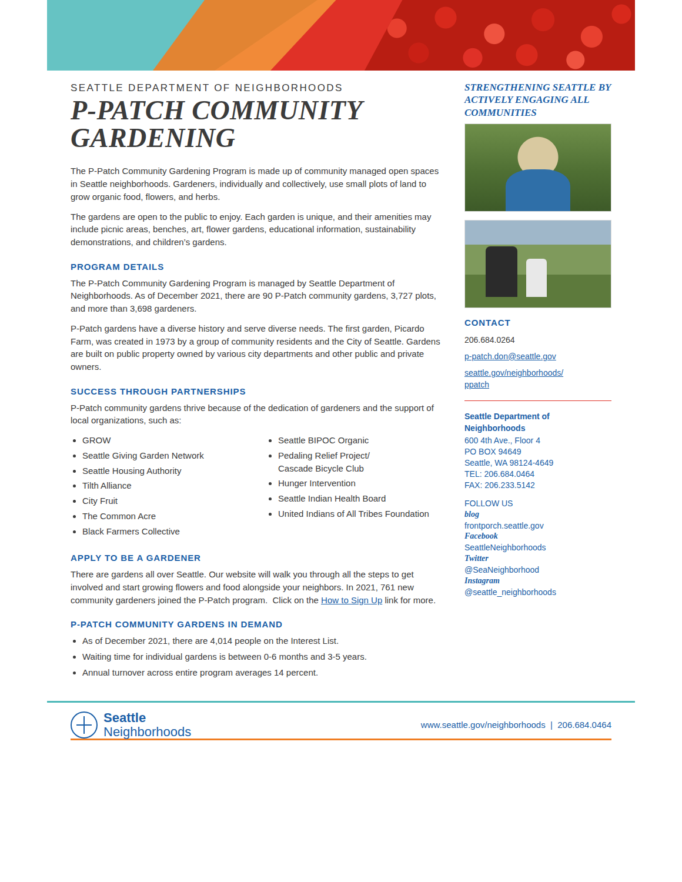SEATTLE DEPARTMENT OF NEIGHBORHOODS
P-PATCH COMMUNITY
GARDENING
The P-Patch Community Gardening Program is made up of community managed open spaces in Seattle neighborhoods. Gardeners, individually and collectively, use small plots of land to grow organic food, flowers, and herbs.
The gardens are open to the public to enjoy. Each garden is unique, and their amenities may include picnic areas, benches, art, flower gardens, educational information, sustainability demonstrations, and children’s gardens.
Program Details
The P-Patch Community Gardening Program is managed by Seattle Department of Neighborhoods. As of December 2021, there are 90 P-Patch community gardens, 3,727 plots, and more than 3,698 gardeners.
P-Patch gardens have a diverse history and serve diverse needs. The first garden, Picardo Farm, was created in 1973 by a group of community residents and the City of Seattle. Gardens are built on public property owned by various city departments and other public and private owners.
Success Through Partnerships
P-Patch community gardens thrive because of the dedication of gardeners and the support of local organizations, such as:
GROW
Seattle Giving Garden Network
Seattle Housing Authority
Tilth Alliance
City Fruit
The Common Acre
Black Farmers Collective
Seattle BIPOC Organic
Pedaling Relief Project/
Cascade Bicycle Club
Hunger Intervention
Seattle Indian Health Board
United Indians of All Tribes Foundation
Apply to be a Gardener
There are gardens all over Seattle. Our website will walk you through all the steps to get involved and start growing flowers and food alongside your neighbors. In 2021, 761 new community gardeners joined the P-Patch program. Click on the How to Sign Up link for more.
P-Patch Community Gardens in Demand
As of December 2021, there are 4,014 people on the Interest List.
Waiting time for individual gardens is between 0-6 months and 3-5 years.
Annual turnover across entire program averages 14 percent.
STRENGTHENING SEATTLE BY ACTIVELY ENGAGING ALL COMMUNITIES
Contact
206.684.0264
p-patch.don@seattle.gov
seattle.gov/neighborhoods/
ppatch
Seattle Department of Neighborhoods
600 4th Ave., Floor 4
PO BOX 94649
Seattle, WA 98124-4649
TEL: 206.684.0464
FAX: 206.233.5142
FOLLOW US
blog
frontporch.seattle.gov
Facebook
SeattleNeighborhoods
Twitter
@SeaNeighborhood
Instagram
@seattle_neighborhoods
Seattle Neighborhoods
www.seattle.gov/neighborhoods | 206.684.0464